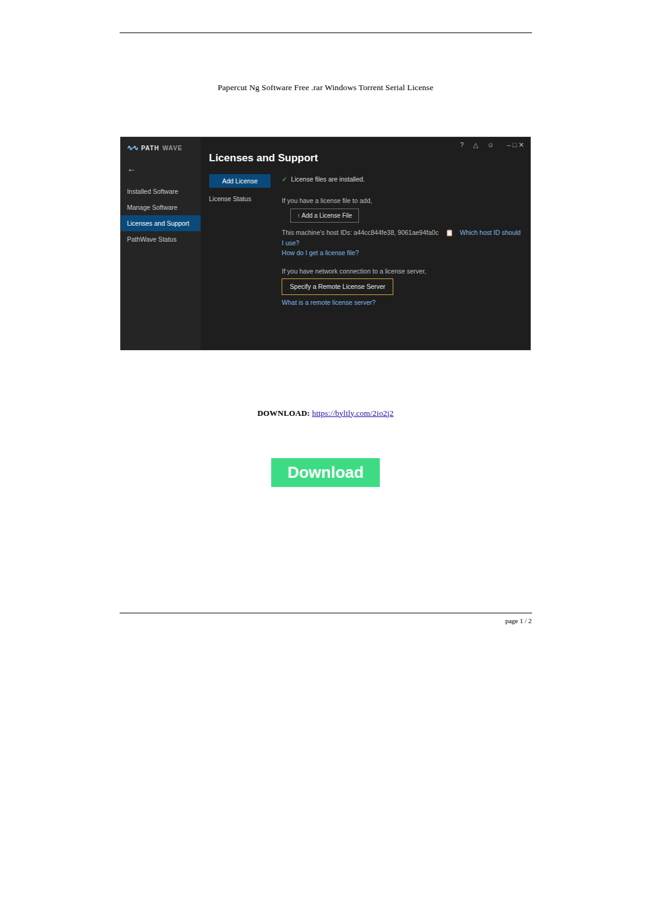Papercut Ng Software Free .rar Windows Torrent Serial License
∿∿ PATH WAVE
←
Installed Software
Manage Software
Licenses and Support
PathWave Status
? △ ☺ – □ ✕
Licenses and Support
Add License
License Status
✓License files are installed.
If you have a license file to add,
↑ Add a License File
This machine's host IDs: a44cc844fe38, 9061ae94fa0c 📋 Which host ID should I use?
How do I get a license file?
If you have network connection to a license server,
Specify a Remote License Server
What is a remote license server?
DOWNLOAD: https://byltly.com/2io2j2
Download
page 1 / 2